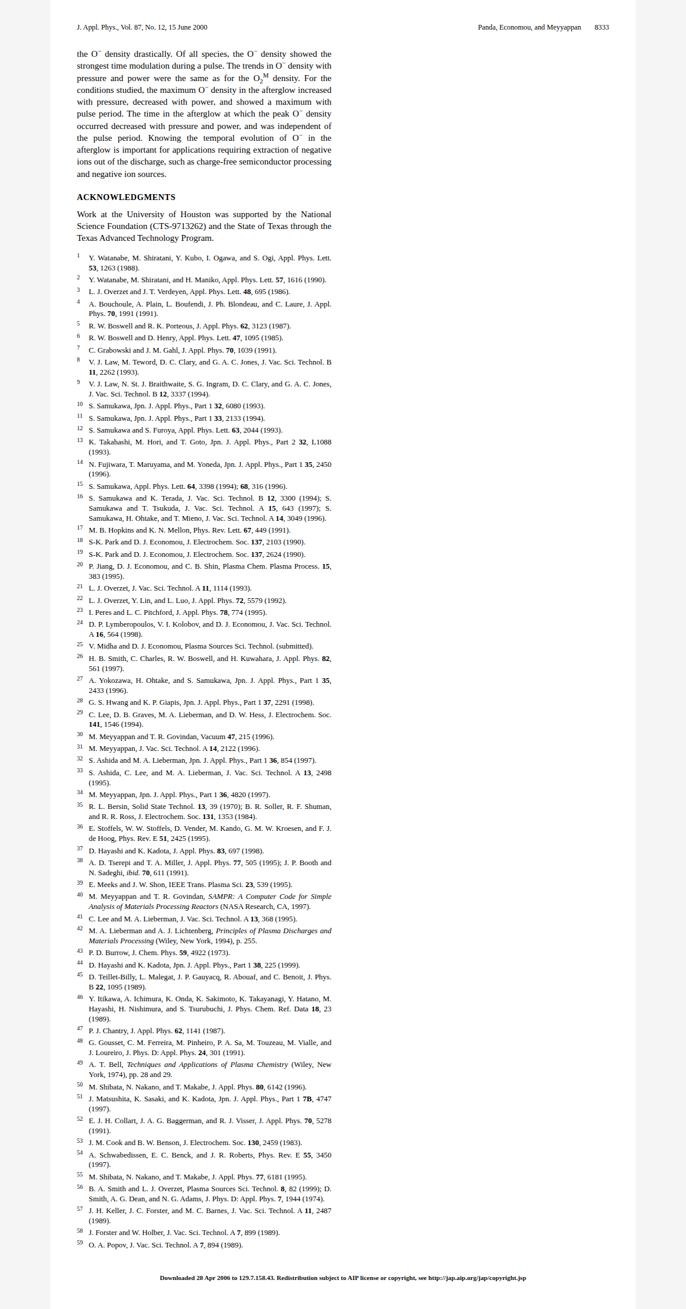J. Appl. Phys., Vol. 87, No. 12, 15 June 2000
Panda, Economou, and Meyyappan 8333
the O− density drastically. Of all species, the O− density showed the strongest time modulation during a pulse. The trends in O− density with pressure and power were the same as for the O2M density. For the conditions studied, the maximum O− density in the afterglow increased with pressure, decreased with power, and showed a maximum with pulse period. The time in the afterglow at which the peak O− density occurred decreased with pressure and power, and was independent of the pulse period. Knowing the temporal evolution of O− in the afterglow is important for applications requiring extraction of negative ions out of the discharge, such as charge-free semiconductor processing and negative ion sources.
Acknowledgments
Work at the University of Houston was supported by the National Science Foundation (CTS-9713262) and the State of Texas through the Texas Advanced Technology Program.
Y. Watanabe, M. Shiratani, Y. Kubo, I. Ogawa, and S. Ogi, Appl. Phys. Lett. 53, 1263 (1988).
Y. Watanabe, M. Shiratani, and H. Maniko, Appl. Phys. Lett. 57, 1616 (1990).
L. J. Overzet and J. T. Verdeyen, Appl. Phys. Lett. 48, 695 (1986).
A. Bouchoule, A. Plain, L. Boufendi, J. Ph. Blondeau, and C. Laure, J. Appl. Phys. 70, 1991 (1991).
R. W. Boswell and R. K. Porteous, J. Appl. Phys. 62, 3123 (1987).
R. W. Boswell and D. Henry, Appl. Phys. Lett. 47, 1095 (1985).
C. Grabowski and J. M. Gahl, J. Appl. Phys. 70, 1039 (1991).
V. J. Law, M. Teword, D. C. Clary, and G. A. C. Jones, J. Vac. Sci. Technol. B 11, 2262 (1993).
V. J. Law, N. St. J. Braithwaite, S. G. Ingram, D. C. Clary, and G. A. C. Jones, J. Vac. Sci. Technol. B 12, 3337 (1994).
S. Samukawa, Jpn. J. Appl. Phys., Part 1 32, 6080 (1993).
S. Samukawa, Jpn. J. Appl. Phys., Part 1 33, 2133 (1994).
S. Samukawa and S. Furoya, Appl. Phys. Lett. 63, 2044 (1993).
K. Takahashi, M. Hori, and T. Goto, Jpn. J. Appl. Phys., Part 2 32, L1088 (1993).
N. Fujiwara, T. Maruyama, and M. Yoneda, Jpn. J. Appl. Phys., Part 1 35, 2450 (1996).
S. Samukawa, Appl. Phys. Lett. 64, 3398 (1994); 68, 316 (1996).
S. Samukawa and K. Terada, J. Vac. Sci. Technol. B 12, 3300 (1994); S. Samukawa and T. Tsukuda, J. Vac. Sci. Technol. A 15, 643 (1997); S. Samukawa, H. Ohtake, and T. Mieno, J. Vac. Sci. Technol. A 14, 3049 (1996).
M. B. Hopkins and K. N. Mellon, Phys. Rev. Lett. 67, 449 (1991).
S-K. Park and D. J. Economou, J. Electrochem. Soc. 137, 2103 (1990).
S-K. Park and D. J. Economou, J. Electrochem. Soc. 137, 2624 (1990).
P. Jiang, D. J. Economou, and C. B. Shin, Plasma Chem. Plasma Process. 15, 383 (1995).
L. J. Overzet, J. Vac. Sci. Technol. A 11, 1114 (1993).
L. J. Overzet, Y. Lin, and L. Luo, J. Appl. Phys. 72, 5579 (1992).
I. Peres and L. C. Pitchford, J. Appl. Phys. 78, 774 (1995).
D. P. Lymberopoulos, V. I. Kolobov, and D. J. Economou, J. Vac. Sci. Technol. A 16, 564 (1998).
V. Midha and D. J. Economou, Plasma Sources Sci. Technol. (submitted).
H. B. Smith, C. Charles, R. W. Boswell, and H. Kuwahara, J. Appl. Phys. 82, 561 (1997).
A. Yokozawa, H. Ohtake, and S. Samukawa, Jpn. J. Appl. Phys., Part 1 35, 2433 (1996).
G. S. Hwang and K. P. Giapis, Jpn. J. Appl. Phys., Part 1 37, 2291 (1998).
C. Lee, D. B. Graves, M. A. Lieberman, and D. W. Hess, J. Electrochem. Soc. 141, 1546 (1994).
M. Meyyappan and T. R. Govindan, Vacuum 47, 215 (1996).
M. Meyyappan, J. Vac. Sci. Technol. A 14, 2122 (1996).
S. Ashida and M. A. Lieberman, Jpn. J. Appl. Phys., Part 1 36, 854 (1997).
S. Ashida, C. Lee, and M. A. Lieberman, J. Vac. Sci. Technol. A 13, 2498 (1995).
M. Meyyappan, Jpn. J. Appl. Phys., Part 1 36, 4820 (1997).
R. L. Bersin, Solid State Technol. 13, 39 (1970); B. R. Soller, R. F. Shuman, and R. R. Ross, J. Electrochem. Soc. 131, 1353 (1984).
E. Stoffels, W. W. Stoffels, D. Vender, M. Kando, G. M. W. Kroesen, and F. J. de Hoog, Phys. Rev. E 51, 2425 (1995).
D. Hayashi and K. Kadota, J. Appl. Phys. 83, 697 (1998).
A. D. Tserepi and T. A. Miller, J. Appl. Phys. 77, 505 (1995); J. P. Booth and N. Sadeghi, ibid. 70, 611 (1991).
E. Meeks and J. W. Shon, IEEE Trans. Plasma Sci. 23, 539 (1995).
M. Meyyappan and T. R. Govindan, SAMPR: A Computer Code for Simple Analysis of Materials Processing Reactors (NASA Research, CA, 1997).
C. Lee and M. A. Lieberman, J. Vac. Sci. Technol. A 13, 368 (1995).
M. A. Lieberman and A. J. Lichtenberg, Principles of Plasma Discharges and Materials Processing (Wiley, New York, 1994), p. 255.
P. D. Burrow, J. Chem. Phys. 59, 4922 (1973).
D. Hayashi and K. Kadota, Jpn. J. Appl. Phys., Part 1 38, 225 (1999).
D. Teillet-Billy, L. Malegat, J. P. Gauyacq, R. Abouaf, and C. Benoit, J. Phys. B 22, 1095 (1989).
Y. Itikawa, A. Ichimura, K. Onda, K. Sakimoto, K. Takayanagi, Y. Hatano, M. Hayashi, H. Nishimura, and S. Tsurubuchi, J. Phys. Chem. Ref. Data 18, 23 (1989).
P. J. Chantry, J. Appl. Phys. 62, 1141 (1987).
G. Gousset, C. M. Ferreira, M. Pinheiro, P. A. Sa, M. Touzeau, M. Vialle, and J. Loureiro, J. Phys. D: Appl. Phys. 24, 301 (1991).
A. T. Bell, Techniques and Applications of Plasma Chemistry (Wiley, New York, 1974), pp. 28 and 29.
M. Shibata, N. Nakano, and T. Makabe, J. Appl. Phys. 80, 6142 (1996).
J. Matsushita, K. Sasaki, and K. Kadota, Jpn. J. Appl. Phys., Part 1 7B, 4747 (1997).
E. J. H. Collart, J. A. G. Baggerman, and R. J. Visser, J. Appl. Phys. 70, 5278 (1991).
J. M. Cook and B. W. Benson, J. Electrochem. Soc. 130, 2459 (1983).
A. Schwabedissen, E. C. Benck, and J. R. Roberts, Phys. Rev. E 55, 3450 (1997).
M. Shibata, N. Nakano, and T. Makabe, J. Appl. Phys. 77, 6181 (1995).
B. A. Smith and L. J. Overzet, Plasma Sources Sci. Technol. 8, 82 (1999); D. Smith, A. G. Dean, and N. G. Adams, J. Phys. D: Appl. Phys. 7, 1944 (1974).
J. H. Keller, J. C. Forster, and M. C. Barnes, J. Vac. Sci. Technol. A 11, 2487 (1989).
J. Forster and W. Holber, J. Vac. Sci. Technol. A 7, 899 (1989).
O. A. Popov, J. Vac. Sci. Technol. A 7, 894 (1989).
Downloaded 28 Apr 2006 to 129.7.158.43. Redistribution subject to AIP license or copyright, see http://jap.aip.org/jap/copyright.jsp